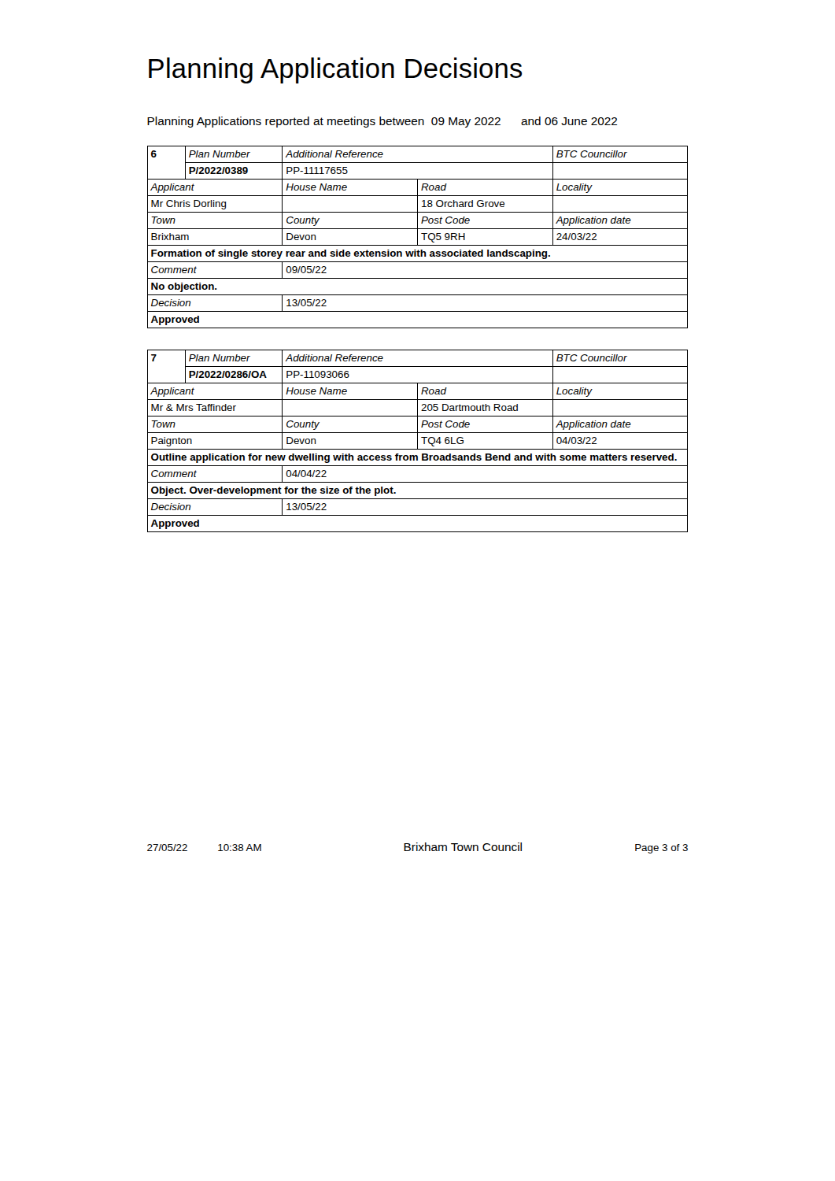Planning Application Decisions
Planning Applications reported at meetings between 09 May 2022 and 06 June 2022
| 6 | Plan Number | Additional Reference | BTC Councillor |
| P/2022/0389 | PP-11117655 | |
| Applicant | House Name | Road | Locality |
| Mr Chris Dorling | | 18 Orchard Grove | |
| Town | County | Post Code | Application date |
| Brixham | Devon | TQ5 9RH | 24/03/22 |
| Formation of single storey rear and side extension with associated landscaping. |
| Comment | 09/05/22 |
| No objection. |
| Decision | 13/05/22 |
| Approved |
| 7 | Plan Number | Additional Reference | BTC Councillor |
| P/2022/0286/OA | PP-11093066 | |
| Applicant | House Name | Road | Locality |
| Mr & Mrs Taffinder | | 205 Dartmouth Road | |
| Town | County | Post Code | Application date |
| Paignton | Devon | TQ4 6LG | 04/03/22 |
| Outline application for new dwelling with access from Broadsands Bend and with some matters reserved. |
| Comment | 04/04/22 |
| Object. Over-development for the size of the plot. |
| Decision | 13/05/22 |
| Approved |
27/05/2210:38 AM
Brixham Town Council
Page 3 of 3